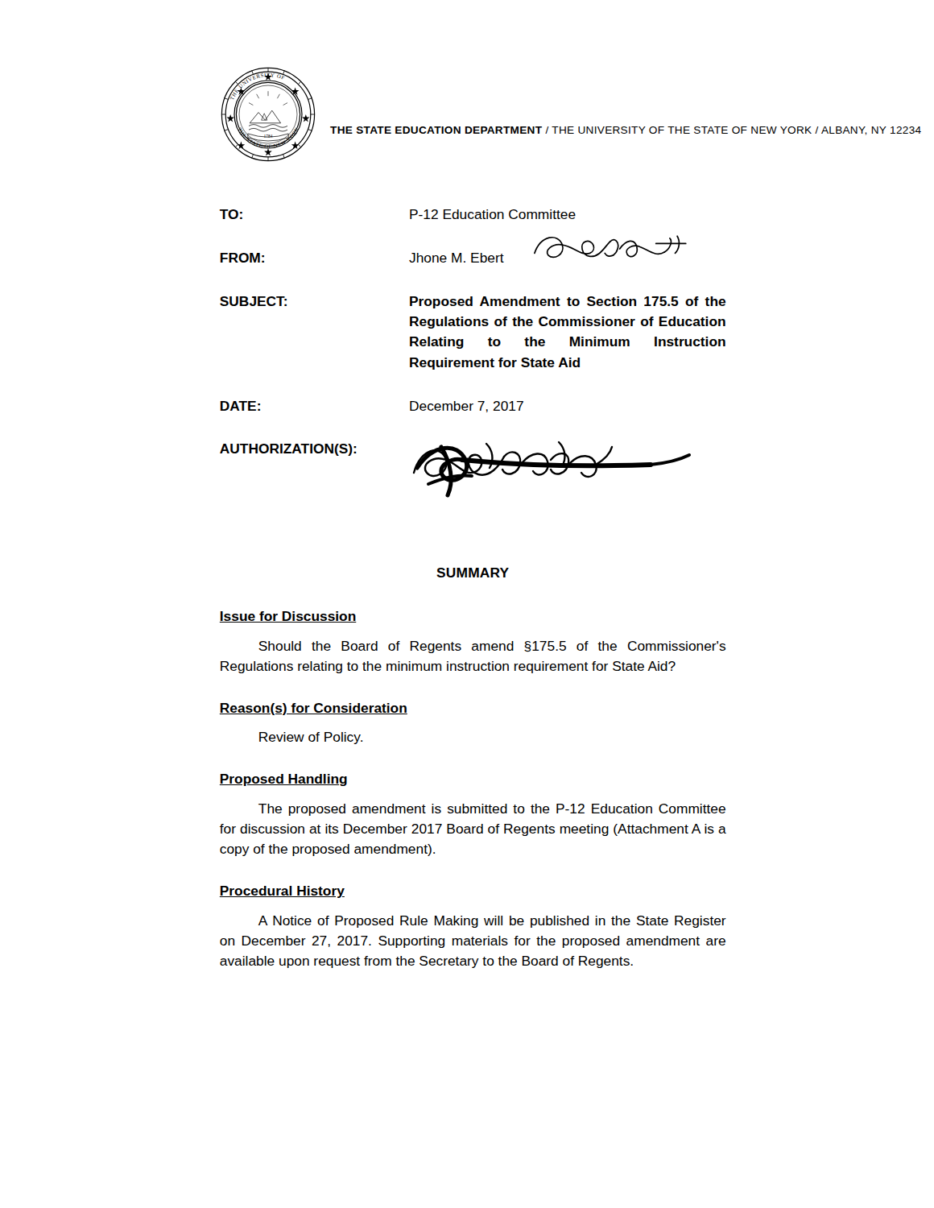THE UNIVERSITY OF THE STATE OF NEW YORK 1784
THE STATE EDUCATION DEPARTMENT / THE UNIVERSITY OF THE STATE OF NEW YORK / ALBANY, NY 12234
| TO: | P-12 Education Committee |
| FROM: | Jhone M. Ebert |
| SUBJECT: | Proposed Amendment to Section 175.5 of the Regulations of the Commissioner of Education Relating to the Minimum Instruction Requirement for State Aid |
| DATE: | December 7, 2017 |
| AUTHORIZATION(S): | |
SUMMARY
Issue for Discussion
Should the Board of Regents amend §175.5 of the Commissioner's Regulations relating to the minimum instruction requirement for State Aid?
Reason(s) for Consideration
Review of Policy.
Proposed Handling
The proposed amendment is submitted to the P-12 Education Committee for discussion at its December 2017 Board of Regents meeting (Attachment A is a copy of the proposed amendment).
Procedural History
A Notice of Proposed Rule Making will be published in the State Register on December 27, 2017. Supporting materials for the proposed amendment are available upon request from the Secretary to the Board of Regents.